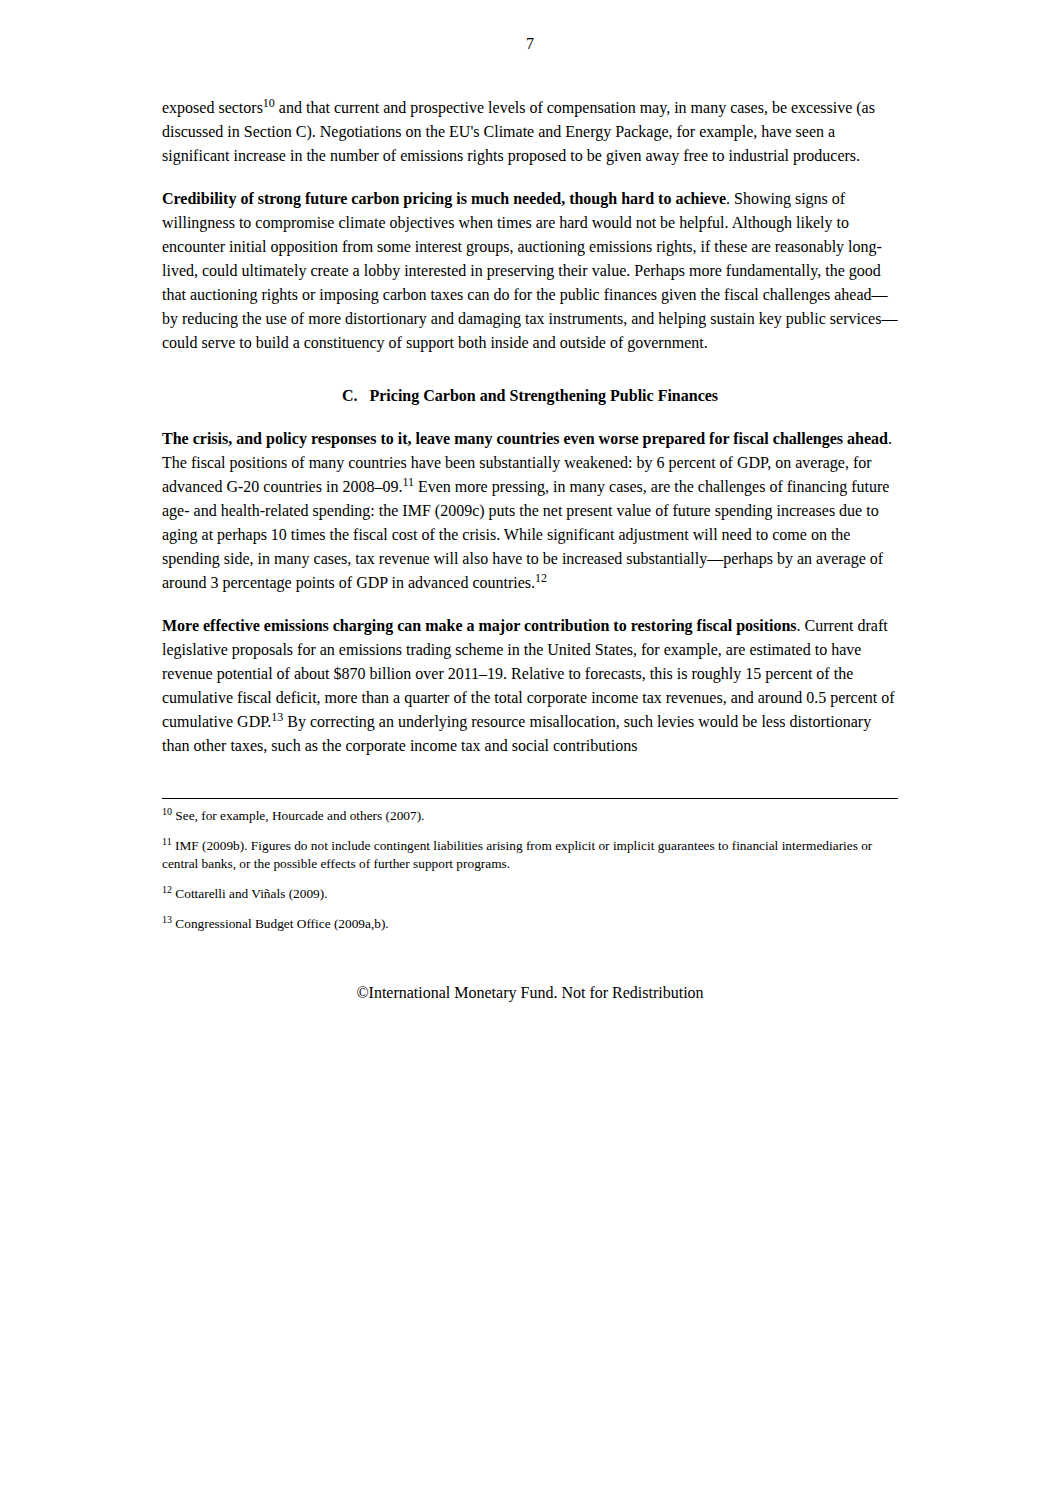7
exposed sectors10 and that current and prospective levels of compensation may, in many cases, be excessive (as discussed in Section C). Negotiations on the EU's Climate and Energy Package, for example, have seen a significant increase in the number of emissions rights proposed to be given away free to industrial producers.
Credibility of strong future carbon pricing is much needed, though hard to achieve. Showing signs of willingness to compromise climate objectives when times are hard would not be helpful. Although likely to encounter initial opposition from some interest groups, auctioning emissions rights, if these are reasonably long-lived, could ultimately create a lobby interested in preserving their value. Perhaps more fundamentally, the good that auctioning rights or imposing carbon taxes can do for the public finances given the fiscal challenges ahead—by reducing the use of more distortionary and damaging tax instruments, and helping sustain key public services—could serve to build a constituency of support both inside and outside of government.
C. Pricing Carbon and Strengthening Public Finances
The crisis, and policy responses to it, leave many countries even worse prepared for fiscal challenges ahead. The fiscal positions of many countries have been substantially weakened: by 6 percent of GDP, on average, for advanced G-20 countries in 2008–09.11 Even more pressing, in many cases, are the challenges of financing future age- and health-related spending: the IMF (2009c) puts the net present value of future spending increases due to aging at perhaps 10 times the fiscal cost of the crisis. While significant adjustment will need to come on the spending side, in many cases, tax revenue will also have to be increased substantially—perhaps by an average of around 3 percentage points of GDP in advanced countries.12
More effective emissions charging can make a major contribution to restoring fiscal positions. Current draft legislative proposals for an emissions trading scheme in the United States, for example, are estimated to have revenue potential of about $870 billion over 2011–19. Relative to forecasts, this is roughly 15 percent of the cumulative fiscal deficit, more than a quarter of the total corporate income tax revenues, and around 0.5 percent of cumulative GDP.13 By correcting an underlying resource misallocation, such levies would be less distortionary than other taxes, such as the corporate income tax and social contributions
10 See, for example, Hourcade and others (2007).
11 IMF (2009b). Figures do not include contingent liabilities arising from explicit or implicit guarantees to financial intermediaries or central banks, or the possible effects of further support programs.
12 Cottarelli and Viñals (2009).
13 Congressional Budget Office (2009a,b).
©International Monetary Fund. Not for Redistribution